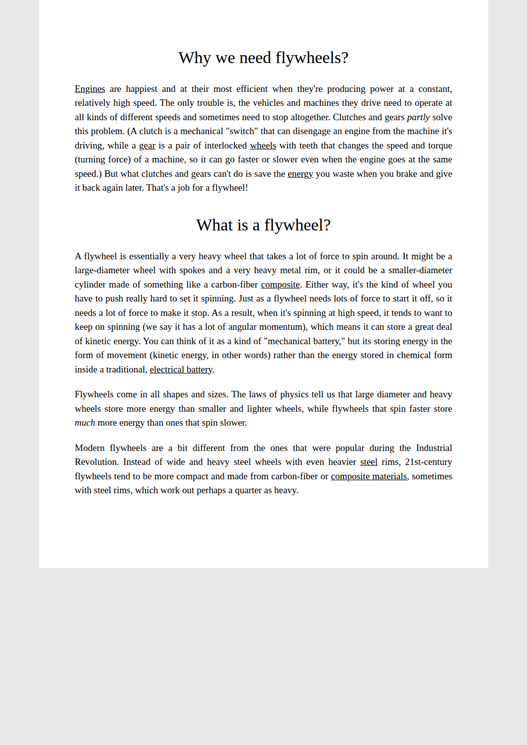Why we need flywheels?
Engines are happiest and at their most efficient when they're producing power at a constant, relatively high speed. The only trouble is, the vehicles and machines they drive need to operate at all kinds of different speeds and sometimes need to stop altogether. Clutches and gears partly solve this problem. (A clutch is a mechanical "switch" that can disengage an engine from the machine it's driving, while a gear is a pair of interlocked wheels with teeth that changes the speed and torque (turning force) of a machine, so it can go faster or slower even when the engine goes at the same speed.) But what clutches and gears can't do is save the energy you waste when you brake and give it back again later. That's a job for a flywheel!
What is a flywheel?
A flywheel is essentially a very heavy wheel that takes a lot of force to spin around. It might be a large-diameter wheel with spokes and a very heavy metal rim, or it could be a smaller-diameter cylinder made of something like a carbon-fiber composite. Either way, it's the kind of wheel you have to push really hard to set it spinning. Just as a flywheel needs lots of force to start it off, so it needs a lot of force to make it stop. As a result, when it's spinning at high speed, it tends to want to keep on spinning (we say it has a lot of angular momentum), which means it can store a great deal of kinetic energy. You can think of it as a kind of "mechanical battery," but its storing energy in the form of movement (kinetic energy, in other words) rather than the energy stored in chemical form inside a traditional, electrical battery.
Flywheels come in all shapes and sizes. The laws of physics tell us that large diameter and heavy wheels store more energy than smaller and lighter wheels, while flywheels that spin faster store much more energy than ones that spin slower.
Modern flywheels are a bit different from the ones that were popular during the Industrial Revolution. Instead of wide and heavy steel wheels with even heavier steel rims, 21st-century flywheels tend to be more compact and made from carbon-fiber or composite materials, sometimes with steel rims, which work out perhaps a quarter as heavy.